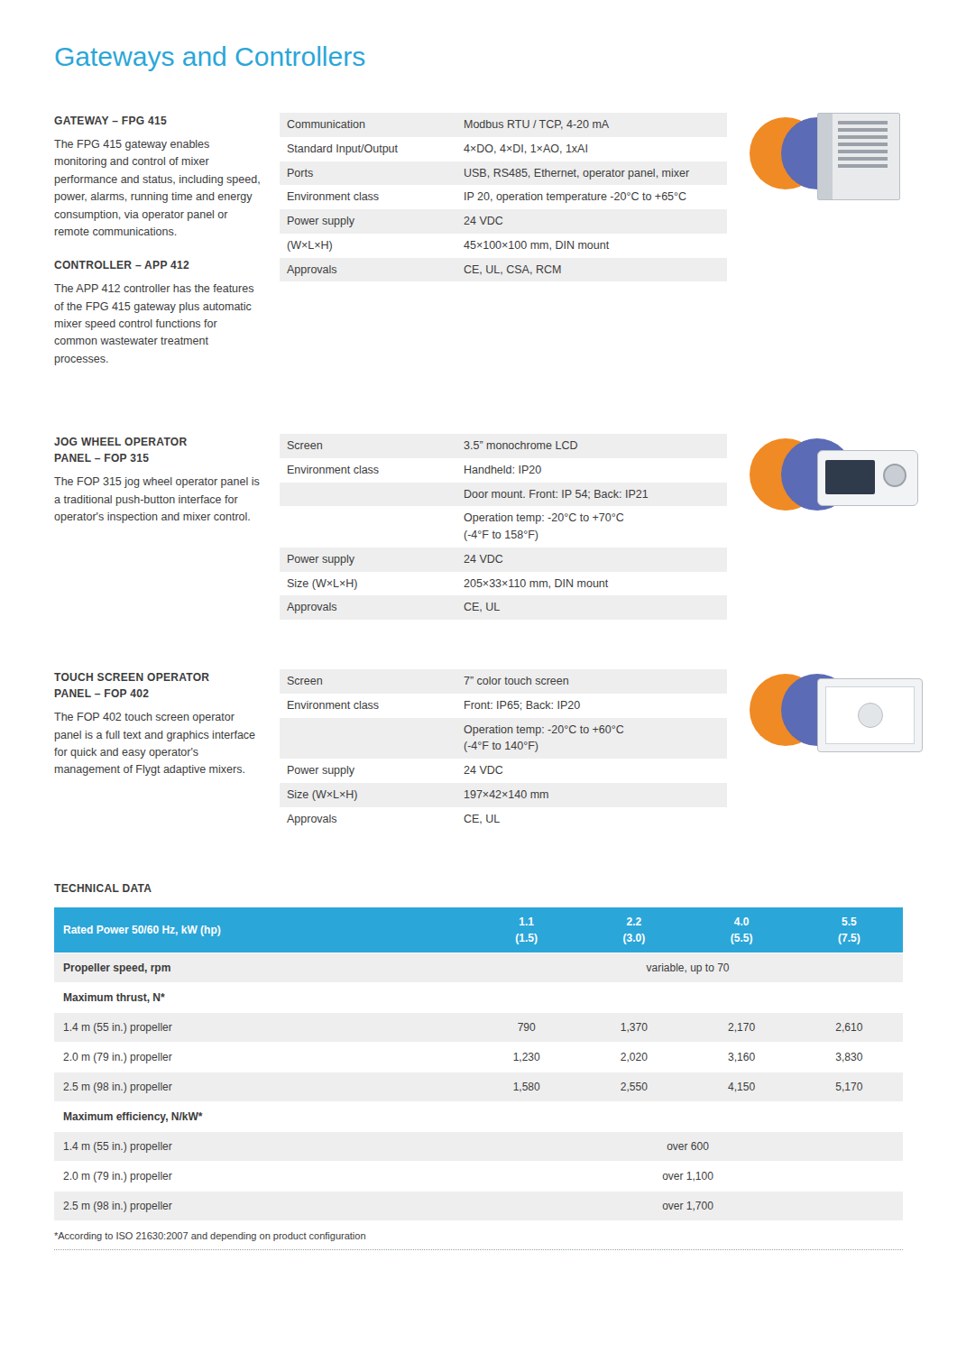Gateways and Controllers
Gateway – FPG 415
The FPG 415 gateway enables monitoring and control of mixer performance and status, including speed, power, alarms, running time and energy consumption, via operator panel or remote communications.
Controller – APP 412
The APP 412 controller has the features of the FPG 415 gateway plus automatic mixer speed control functions for common wastewater treatment processes.
| Communication | Modbus RTU / TCP, 4-20 mA |
| Standard Input/Output | 4×DO, 4×DI, 1×AO, 1xAI |
| Ports | USB, RS485, Ethernet, operator panel, mixer |
| Environment class | IP 20, operation temperature -20°C to +65°C |
| Power supply | 24 VDC |
| (W×L×H) | 45×100×100 mm, DIN mount |
| Approvals | CE, UL, CSA, RCM |
Jog Wheel Operator
Panel – FOP 315
The FOP 315 jog wheel operator panel is a traditional push-button interface for operator's inspection and mixer control.
| Screen | 3.5” monochrome LCD |
| Environment class | Handheld: IP20 |
| | Door mount. Front: IP 54; Back: IP21 |
| | Operation temp: -20°C to +70°C (-4°F to 158°F) |
| Power supply | 24 VDC |
| Size (W×L×H) | 205×33×110 mm, DIN mount |
| Approvals | CE, UL |
Touch Screen Operator
Panel – FOP 402
The FOP 402 touch screen operator panel is a full text and graphics interface for quick and easy operator's management of Flygt adaptive mixers.
| Screen | 7” color touch screen |
| Environment class | Front: IP65; Back: IP20 |
| | Operation temp: -20°C to +60°C (-4°F to 140°F) |
| Power supply | 24 VDC |
| Size (W×L×H) | 197×42×140 mm |
| Approvals | CE, UL |
Technical Data
| Rated Power 50/60 Hz, kW (hp) | 1.1 (1.5) | 2.2 (3.0) | 4.0 (5.5) | 5.5 (7.5) |
| --- | --- | --- | --- | --- |
| Propeller speed, rpm | variable, up to 70 |
| Maximum thrust, N* | | | | |
| 1.4 m (55 in.) propeller | 790 | 1,370 | 2,170 | 2,610 |
| 2.0 m (79 in.) propeller | 1,230 | 2,020 | 3,160 | 3,830 |
| 2.5 m (98 in.) propeller | 1,580 | 2,550 | 4,150 | 5,170 |
| Maximum efficiency, N/kW* | |
| 1.4 m (55 in.) propeller | over 600 |
| 2.0 m (79 in.) propeller | over 1,100 |
| 2.5 m (98 in.) propeller | over 1,700 |
*According to ISO 21630:2007 and depending on product configuration